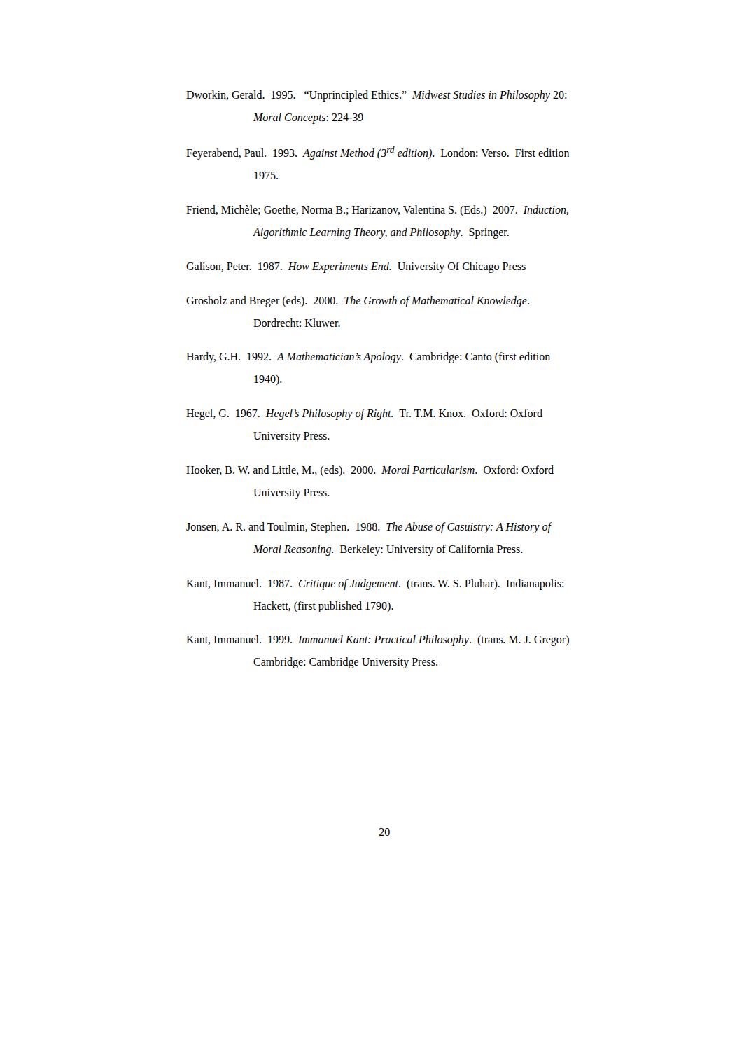Dworkin, Gerald. 1995. “Unprincipled Ethics.” Midwest Studies in Philosophy 20: Moral Concepts: 224-39
Feyerabend, Paul. 1993. Against Method (3rd edition). London: Verso. First edition 1975.
Friend, Michèle; Goethe, Norma B.; Harizanov, Valentina S. (Eds.) 2007. Induction, Algorithmic Learning Theory, and Philosophy. Springer.
Galison, Peter. 1987. How Experiments End. University Of Chicago Press
Grosholz and Breger (eds). 2000. The Growth of Mathematical Knowledge. Dordrecht: Kluwer.
Hardy, G.H. 1992. A Mathematician’s Apology. Cambridge: Canto (first edition 1940).
Hegel, G. 1967. Hegel’s Philosophy of Right. Tr. T.M. Knox. Oxford: Oxford University Press.
Hooker, B. W. and Little, M., (eds). 2000. Moral Particularism. Oxford: Oxford University Press.
Jonsen, A. R. and Toulmin, Stephen. 1988. The Abuse of Casuistry: A History of Moral Reasoning. Berkeley: University of California Press.
Kant, Immanuel. 1987. Critique of Judgement. (trans. W. S. Pluhar). Indianapolis: Hackett, (first published 1790).
Kant, Immanuel. 1999. Immanuel Kant: Practical Philosophy. (trans. M. J. Gregor) Cambridge: Cambridge University Press.
20